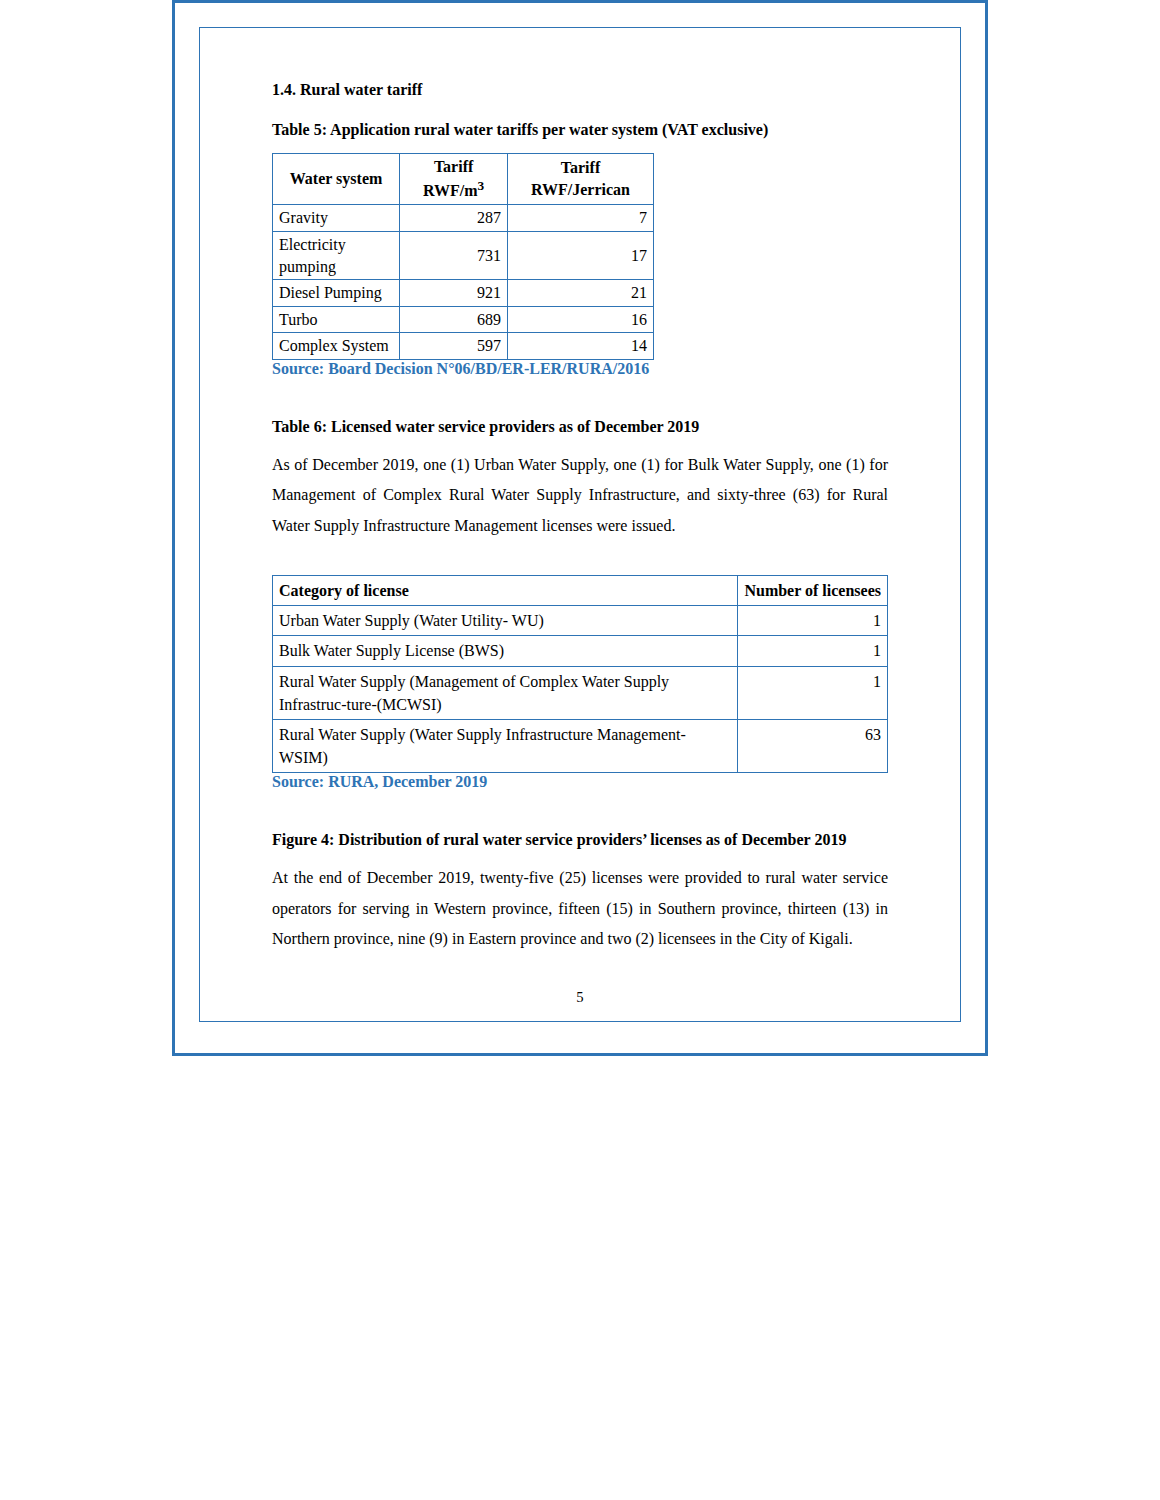1.4. Rural water tariff
Table 5: Application rural water tariffs per water system (VAT exclusive)
| Water system | Tariff RWF/m 3 | Tariff RWF/Jerrican |
| --- | --- | --- |
| Gravity | 287 | 7 |
| Electricity pumping | 731 | 17 |
| Diesel Pumping | 921 | 21 |
| Turbo | 689 | 16 |
| Complex System | 597 | 14 |
Source: Board Decision N°06/BD/ER-LER/RURA/2016
Table 6: Licensed water service providers as of December 2019
As of December 2019, one (1) Urban Water Supply, one (1) for Bulk Water Supply, one (1) for Management of Complex Rural Water Supply Infrastructure, and sixty-three (63) for Rural Water Supply Infrastructure Management licenses were issued.
| Category of license | Number of licensees |
| --- | --- |
| Urban Water Supply (Water Utility- WU) | 1 |
| Bulk Water Supply License (BWS) | 1 |
| Rural Water Supply (Management of Complex Water Supply Infrastruc-ture-(MCWSI) | 1 |
| Rural Water Supply (Water Supply Infrastructure Management-WSIM) | 63 |
Source: RURA, December 2019
Figure 4: Distribution of rural water service providers’ licenses as of December 2019
At the end of December 2019, twenty-five (25) licenses were provided to rural water service operators for serving in Western province, fifteen (15) in Southern province, thirteen (13) in Northern province, nine (9) in Eastern province and two (2) licensees in the City of Kigali.
5